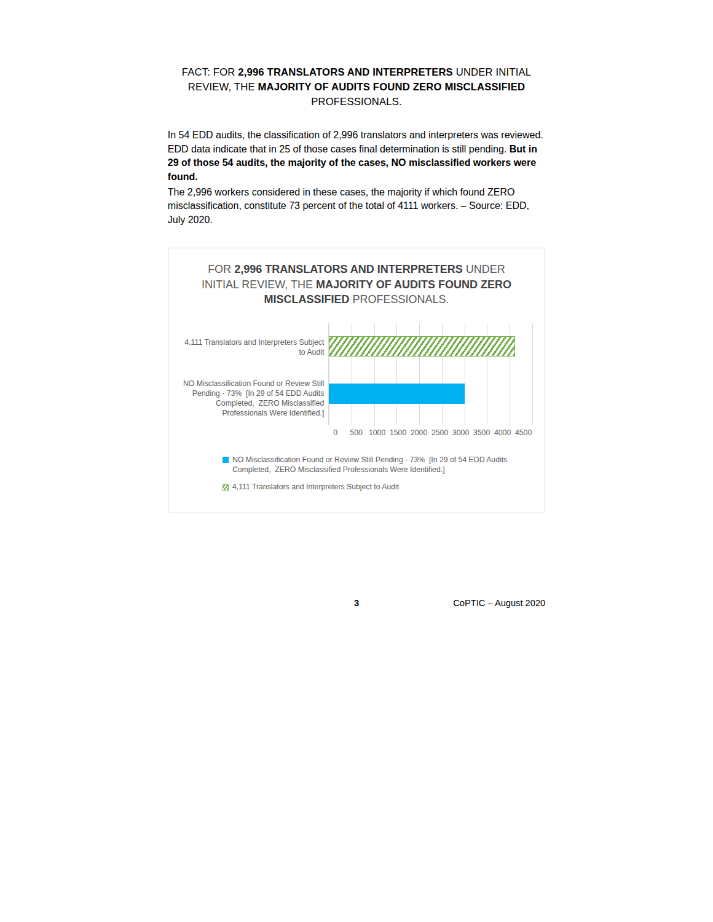FACT: FOR 2,996 TRANSLATORS AND INTERPRETERS UNDER INITIAL REVIEW, THE MAJORITY OF AUDITS FOUND ZERO MISCLASSIFIED PROFESSIONALS.
In 54 EDD audits, the classification of 2,996 translators and interpreters was reviewed. EDD data indicate that in 25 of those cases final determination is still pending. But in 29 of those 54 audits, the majority of the cases, NO misclassified workers were found.
The 2,996 workers considered in these cases, the majority if which found ZERO misclassification, constitute 73 percent of the total of 4111 workers. – Source: EDD, July 2020.
FOR 2,996 TRANSLATORS AND INTERPRETERS UNDER INITIAL REVIEW, THE MAJORITY OF AUDITS FOUND ZERO MISCLASSIFIED PROFESSIONALS.
4,111 Translators and Interpreters Subject to Audit
NO Misclassification Found or Review Still Pending - 73% [In 29 of 54 EDD Audits Completed, ZERO Misclassified Professionals Were Identified.]
0 500 1000 1500 2000 2500 3000 3500 4000 4500
NO Misclassification Found or Review Still Pending - 73% [In 29 of 54 EDD Audits Completed, ZERO Misclassified Professionals Were Identified.]
4,111 Translators and Interpreters Subject to Audit
3
CoPTIC – August 2020